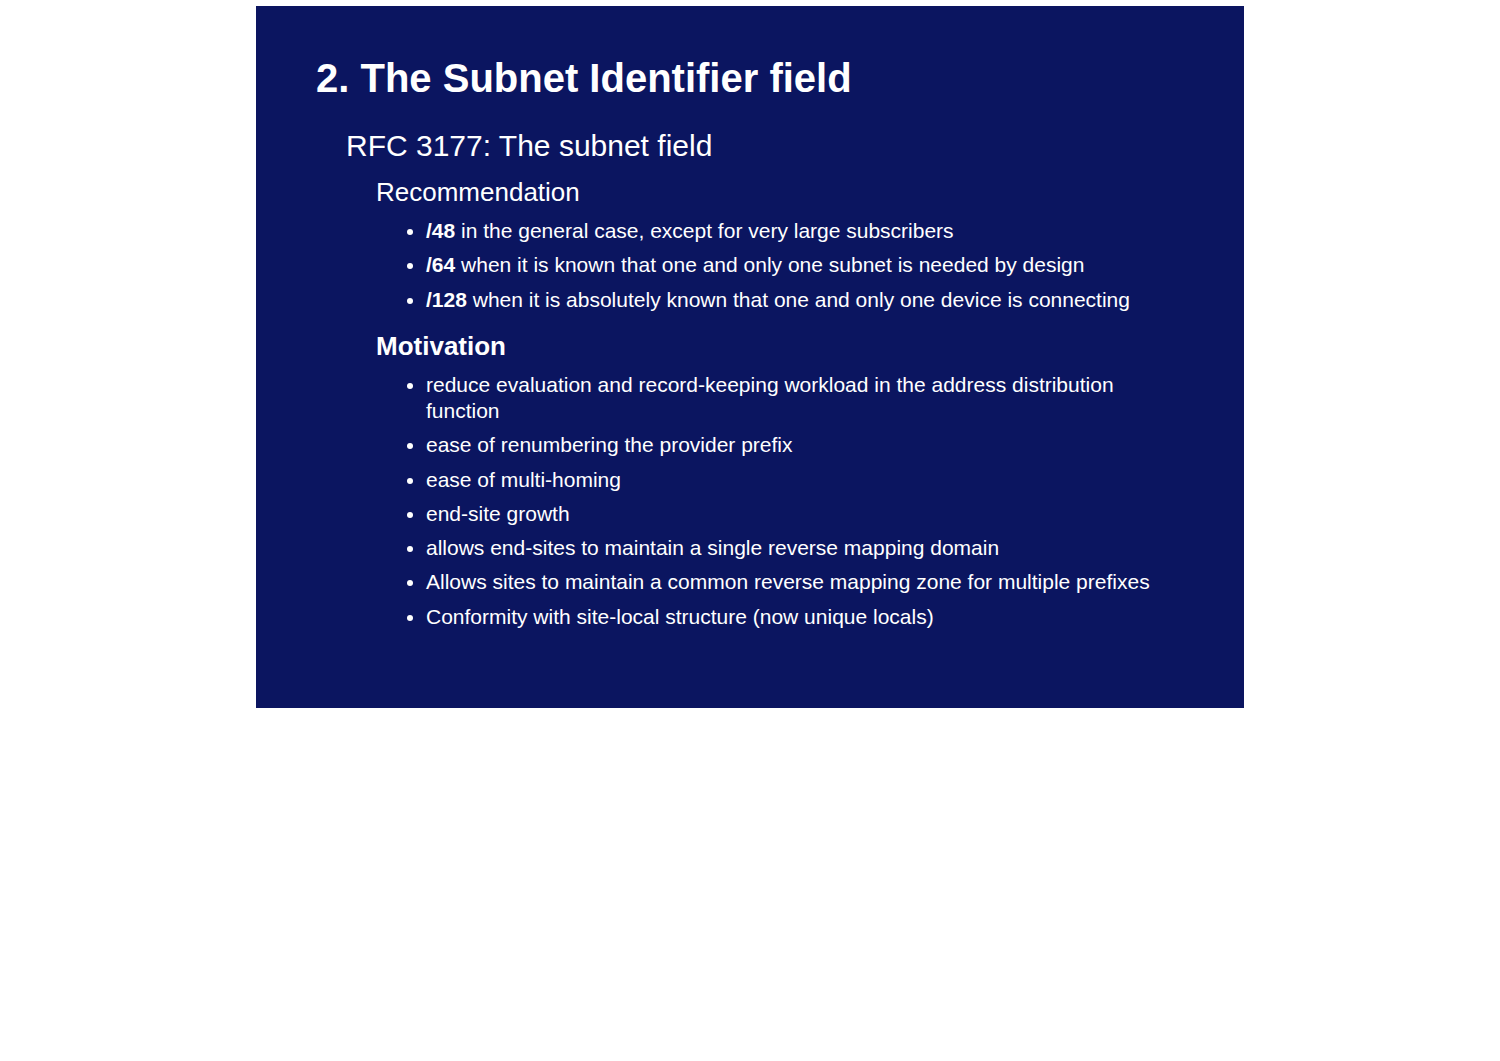2. The Subnet Identifier field
RFC 3177: The subnet field
Recommendation
/48 in the general case, except for very large subscribers
/64 when it is known that one and only one subnet is needed by design
/128 when it is absolutely known that one and only one device is connecting
Motivation
reduce evaluation and record-keeping workload in the address distribution function
ease of renumbering the provider prefix
ease of multi-homing
end-site growth
allows end-sites to maintain a single reverse mapping domain
Allows sites to maintain a common reverse mapping zone for multiple prefixes
Conformity with site-local structure (now unique locals)